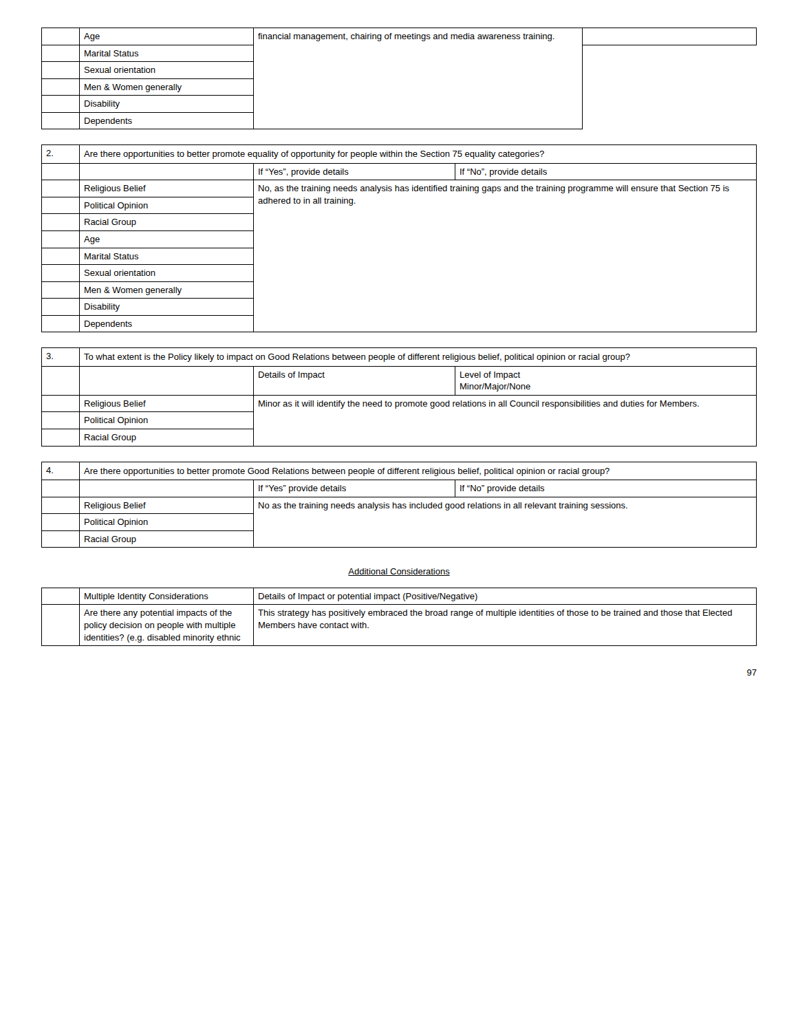| | Age | financial management, chairing of meetings and media awareness training. | |
| | Marital Status |
| | Sexual orientation |
| | Men & Women generally |
| | Disability |
| | Dependents |
| 2. | Are there opportunities to better promote equality of opportunity for people within the Section 75 equality categories? |
| | | If “Yes”, provide details | If “No”, provide details |
| | Religious Belief | No, as the training needs analysis has identified training gaps and the training programme will ensure that Section 75 is adhered to in all training. |
| | Political Opinion |
| | Racial Group |
| | Age |
| | Marital Status |
| | Sexual orientation |
| | Men & Women generally |
| | Disability |
| | Dependents |
| 3. | To what extent is the Policy likely to impact on Good Relations between people of different religious belief, political opinion or racial group? |
| | | Details of Impact | Level of Impact Minor/Major/None |
| | Religious Belief | Minor as it will identify the need to promote good relations in all Council responsibilities and duties for Members. |
| | Political Opinion |
| | Racial Group |
| 4. | Are there opportunities to better promote Good Relations between people of different religious belief, political opinion or racial group? |
| | | If “Yes” provide details | If “No” provide details |
| | Religious Belief | No as the training needs analysis has included good relations in all relevant training sessions. |
| | Political Opinion |
| | Racial Group |
Additional Considerations
| | Multiple Identity Considerations | Details of Impact or potential impact (Positive/Negative) |
| | Are there any potential impacts of the policy decision on people with multiple identities? (e.g. disabled minority ethnic | This strategy has positively embraced the broad range of multiple identities of those to be trained and those that Elected Members have contact with. |
97